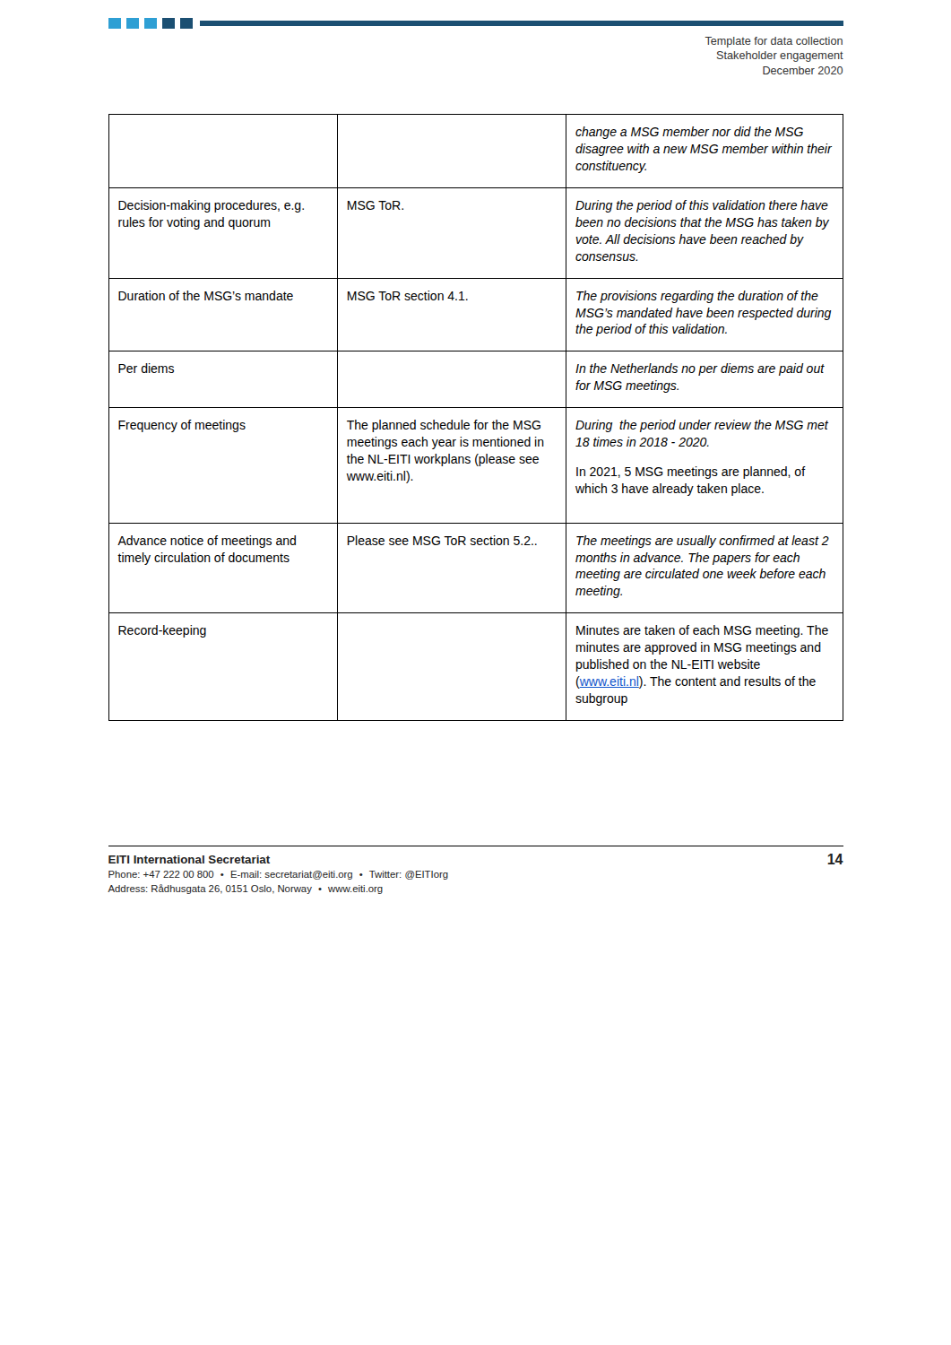Template for data collection
Stakeholder engagement
December 2020
| | | change a MSG member nor did the MSG disagree with a new MSG member within their constituency. |
| Decision-making procedures, e.g. rules for voting and quorum | MSG ToR. | During the period of this validation there have been no decisions that the MSG has taken by vote. All decisions have been reached by consensus. |
| Duration of the MSG’s mandate | MSG ToR section 4.1. | The provisions regarding the duration of the MSG’s mandated have been respected during the period of this validation. |
| Per diems | | In the Netherlands no per diems are paid out for MSG meetings. |
| Frequency of meetings | The planned schedule for the MSG meetings each year is mentioned in the NL-EITI workplans (please see www.eiti.nl). | During the period under review the MSG met 18 times in 2018 - 2020. In 2021, 5 MSG meetings are planned, of which 3 have already taken place. |
| Advance notice of meetings and timely circulation of documents | Please see MSG ToR section 5.2.. | The meetings are usually confirmed at least 2 months in advance. The papers for each meeting are circulated one week before each meeting. |
| Record-keeping | | Minutes are taken of each MSG meeting. The minutes are approved in MSG meetings and published on the NL-EITI website ( www.eiti.nl ). The content and results of the subgroup |
14
EITI International Secretariat
Phone: +47 222 00 800 • E-mail: secretariat@eiti.org • Twitter: @EITIorg
Address: Rådhusgata 26, 0151 Oslo, Norway • www.eiti.org